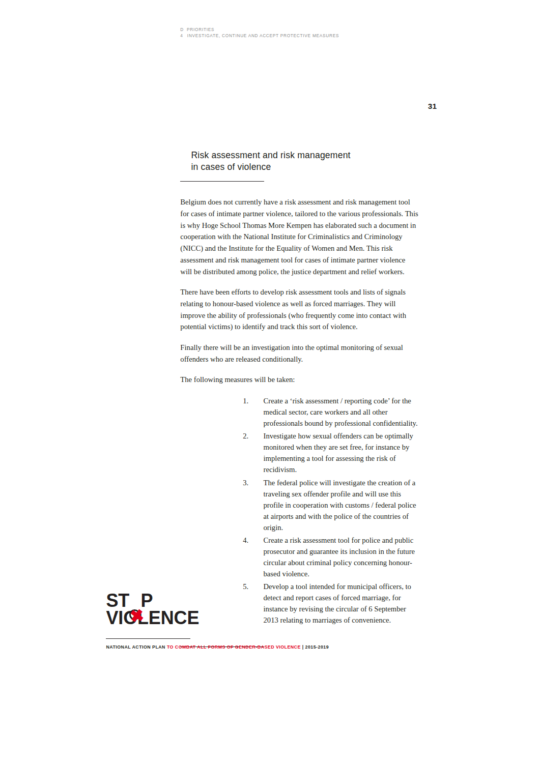D PRIORITIES
4 INVESTIGATE, CONTINUE AND ACCEPT PROTECTIVE MEASURES
31
Risk assessment and risk management
in cases of violence
Belgium does not currently have a risk assessment and risk management tool for cases of intimate partner violence, tailored to the various professionals. This is why Hoge School Thomas More Kempen has elaborated such a document in cooperation with the National Institute for Criminalistics and Criminology (NICC) and the Institute for the Equality of Women and Men. This risk assessment and risk management tool for cases of intimate partner violence will be distributed among police, the justice department and relief workers.
There have been efforts to develop risk assessment tools and lists of signals relating to honour-based violence as well as forced marriages. They will improve the ability of professionals (who frequently come into contact with potential victims) to identify and track this sort of violence.
Finally there will be an investigation into the optimal monitoring of sexual offenders who are released conditionally.
The following measures will be taken:
Create a ‘risk assessment / reporting code’ for the medical sector, care workers and all other professionals bound by professional confidentiality.
Investigate how sexual offenders can be optimally monitored when they are set free, for instance by implementing a tool for assessing the risk of recidivism.
The federal police will investigate the creation of a traveling sex offender profile and will use this profile in cooperation with customs / federal police at airports and with the police of the countries of origin.
Create a risk assessment tool for police and public prosecutor and guarantee its inclusion in the future circular about criminal policy concerning honour-based violence.
Develop a tool intended for municipal officers, to detect and report cases of forced marriage, for instance by revising the circular of 6 September 2013 relating to marriages of convenience.
ST ✖P VIOLENCE
NATIONAL ACTION PLAN TO COMBAT ALL FORMS OF GENDER-BASED VIOLENCE | 2015-2019